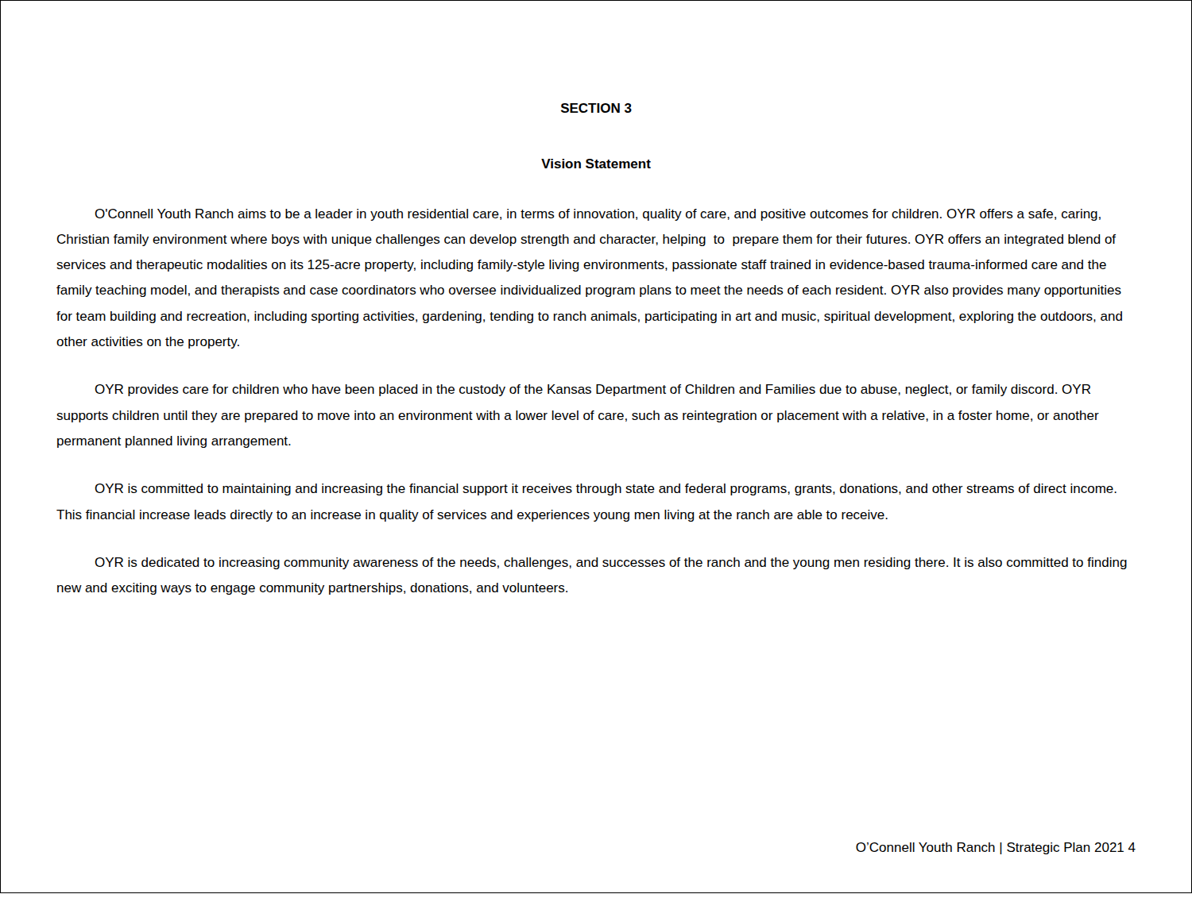SECTION 3
Vision Statement
O'Connell Youth Ranch aims to be a leader in youth residential care, in terms of innovation, quality of care, and positive outcomes for children. OYR offers a safe, caring, Christian family environment where boys with unique challenges can develop strength and character, helping to prepare them for their futures. OYR offers an integrated blend of services and therapeutic modalities on its 125-acre property, including family-style living environments, passionate staff trained in evidence-based trauma-informed care and the family teaching model, and therapists and case coordinators who oversee individualized program plans to meet the needs of each resident. OYR also provides many opportunities for team building and recreation, including sporting activities, gardening, tending to ranch animals, participating in art and music, spiritual development, exploring the outdoors, and other activities on the property.
OYR provides care for children who have been placed in the custody of the Kansas Department of Children and Families due to abuse, neglect, or family discord. OYR supports children until they are prepared to move into an environment with a lower level of care, such as reintegration or placement with a relative, in a foster home, or another permanent planned living arrangement.
OYR is committed to maintaining and increasing the financial support it receives through state and federal programs, grants, donations, and other streams of direct income. This financial increase leads directly to an increase in quality of services and experiences young men living at the ranch are able to receive.
OYR is dedicated to increasing community awareness of the needs, challenges, and successes of the ranch and the young men residing there. It is also committed to finding new and exciting ways to engage community partnerships, donations, and volunteers.
O’Connell Youth Ranch | Strategic Plan 2021 4